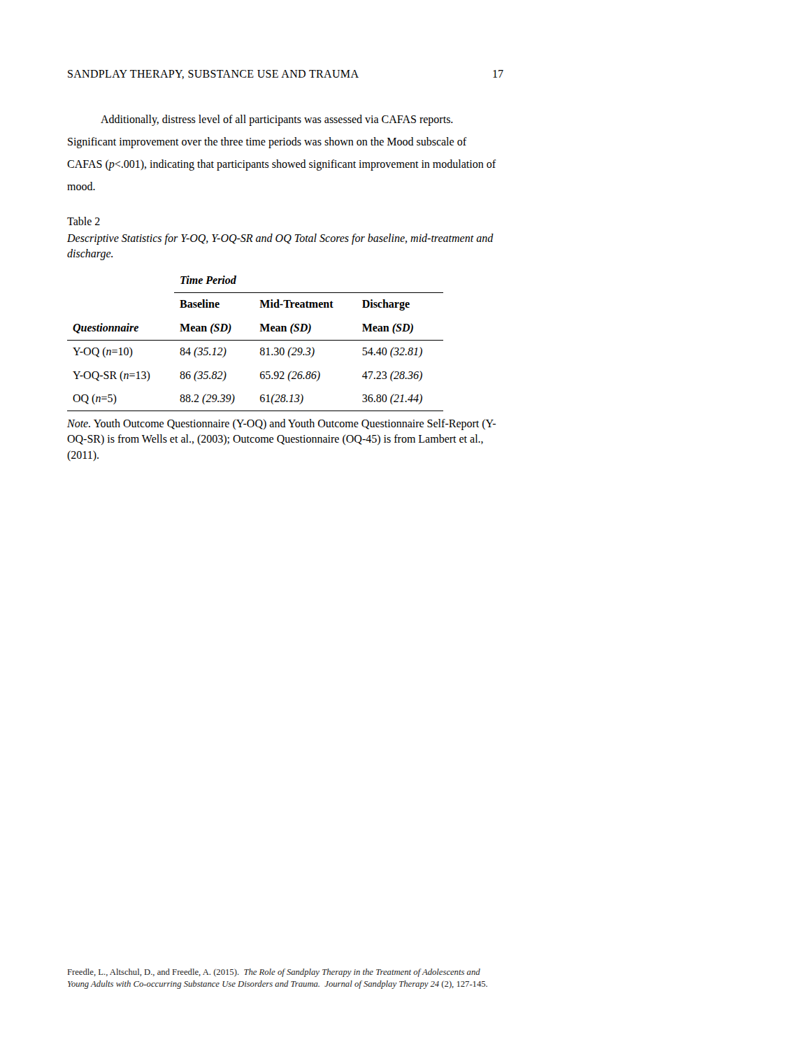SANDPLAY THERAPY, SUBSTANCE USE AND TRAUMA 17
Additionally, distress level of all participants was assessed via CAFAS reports. Significant improvement over the three time periods was shown on the Mood subscale of CAFAS (p<.001), indicating that participants showed significant improvement in modulation of mood.
Table 2
Descriptive Statistics for Y-OQ, Y-OQ-SR and OQ Total Scores for baseline, mid-treatment and discharge.
| | Time Period |
| --- | --- |
| | Baseline | Mid-Treatment | Discharge |
| Questionnaire | Mean (SD) | Mean (SD) | Mean (SD) |
| Y-OQ ( n =10) | 84 (35.12) | 81.30 (29.3) | 54.40 (32.81) |
| Y-OQ-SR ( n =13) | 86 (35.82) | 65.92 (26.86) | 47.23 (28.36) |
| OQ ( n =5) | 88.2 (29.39) | 61 (28.13) | 36.80 (21.44) |
Note. Youth Outcome Questionnaire (Y-OQ) and Youth Outcome Questionnaire Self-Report (Y-OQ-SR) is from Wells et al., (2003); Outcome Questionnaire (OQ-45) is from Lambert et al., (2011).
Freedle, L., Altschul, D., and Freedle, A. (2015). The Role of Sandplay Therapy in the Treatment of Adolescents and Young Adults with Co-occurring Substance Use Disorders and Trauma. Journal of Sandplay Therapy 24 (2), 127-145.